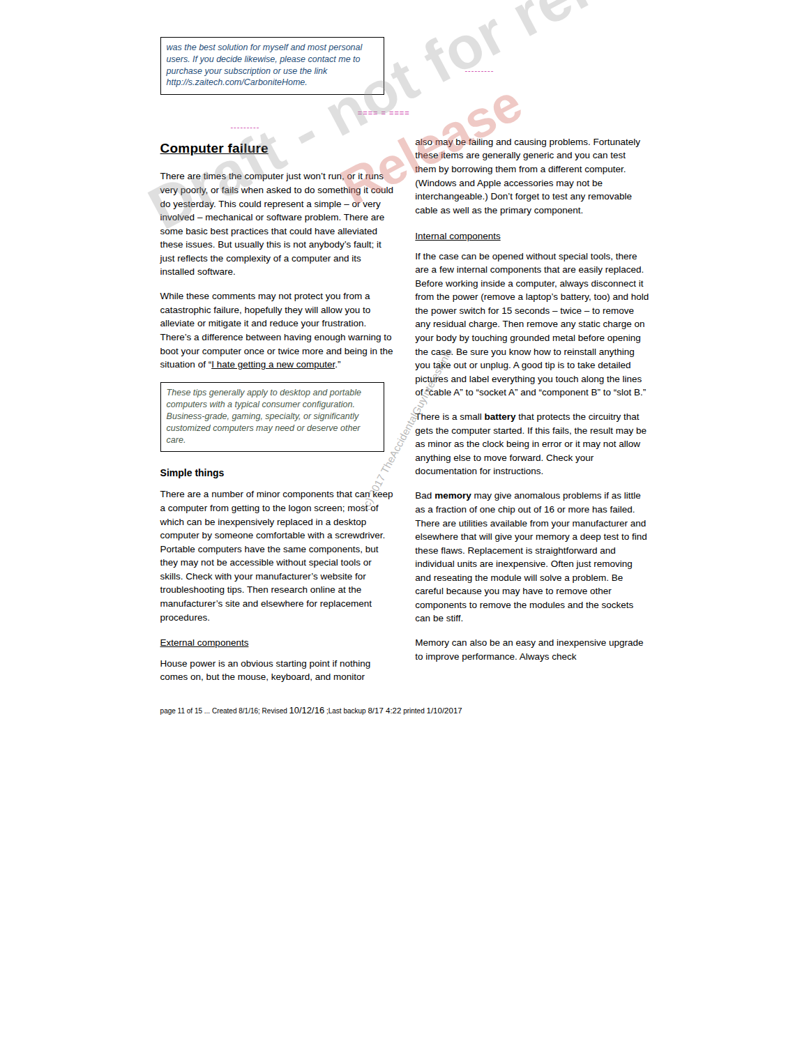Draft - not for release
Release
(c) 2017 TheAccidentalGuyInterest.info
was the best solution for myself and most personal users. If you decide likewise, please contact me to purchase your subscription or use the link http://s.zaitech.com/CarboniteHome.
--------- ==== = ==== ---------
Computer failure
There are times the computer just won’t run, or it runs very poorly, or fails when asked to do something it could do yesterday. This could represent a simple – or very involved – mechanical or software problem. There are some basic best practices that could have alleviated these issues. But usually this is not anybody’s fault; it just reflects the complexity of a computer and its installed software.
While these comments may not protect you from a catastrophic failure, hopefully they will allow you to alleviate or mitigate it and reduce your frustration. There’s a difference between having enough warning to boot your computer once or twice more and being in the situation of “I hate getting a new computer.”
These tips generally apply to desktop and portable computers with a typical consumer configuration. Business-grade, gaming, specialty, or significantly customized computers may need or deserve other care.
Simple things
There are a number of minor components that can keep a computer from getting to the logon screen; most of which can be inexpensively replaced in a desktop computer by someone comfortable with a screwdriver. Portable computers have the same components, but they may not be accessible without special tools or skills. Check with your manufacturer’s website for troubleshooting tips. Then research online at the manufacturer’s site and elsewhere for replacement procedures.
External components
House power is an obvious starting point if nothing comes on, but the mouse, keyboard, and monitor
also may be failing and causing problems. Fortunately these items are generally generic and you can test them by borrowing them from a different computer. (Windows and Apple accessories may not be interchangeable.) Don’t forget to test any removable cable as well as the primary component.
Internal components
If the case can be opened without special tools, there are a few internal components that are easily replaced. Before working inside a computer, always disconnect it from the power (remove a laptop’s battery, too) and hold the power switch for 15 seconds – twice – to remove any residual charge. Then remove any static charge on your body by touching grounded metal before opening the case. Be sure you know how to reinstall anything you take out or unplug. A good tip is to take detailed pictures and label everything you touch along the lines of “cable A” to “socket A” and “component B” to “slot B.”
There is a small battery that protects the circuitry that gets the computer started. If this fails, the result may be as minor as the clock being in error or it may not allow anything else to move forward. Check your documentation for instructions.
Bad memory may give anomalous problems if as little as a fraction of one chip out of 16 or more has failed. There are utilities available from your manufacturer and elsewhere that will give your memory a deep test to find these flaws. Replacement is straightforward and individual units are inexpensive. Often just removing and reseating the module will solve a problem. Be careful because you may have to remove other components to remove the modules and the sockets can be stiff.
Memory can also be an easy and inexpensive upgrade to improve performance. Always check
page 11 of 15 ... Created 8/1/16; Revised 10/12/16 ;Last backup 8/17 4:22 printed 1/10/2017